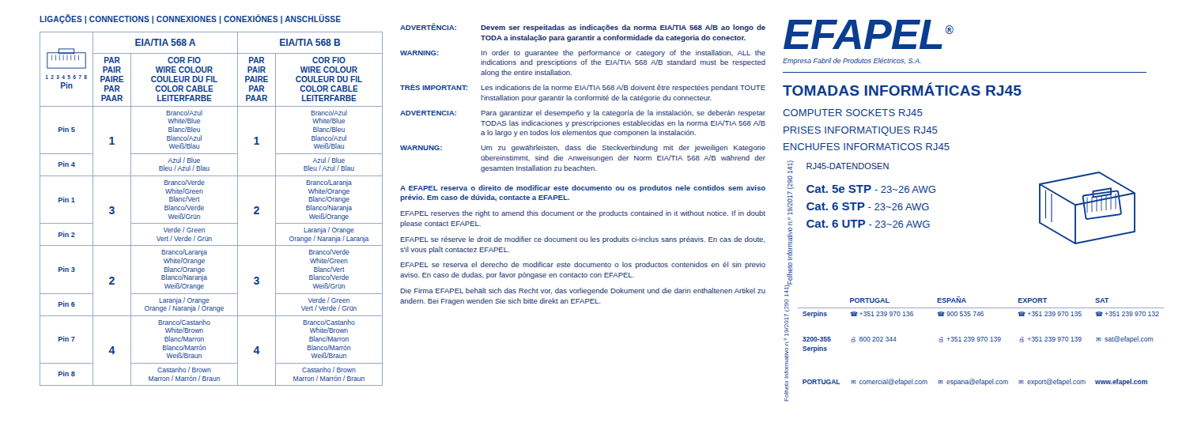LIGAÇÕES | CONNECTIONS | CONNEXIONES | CONEXIÓNES | ANSCHLÜSSE
| 1 2 3 4 5 6 7 8 Pin | EIA/TIA 568 A | EIA/TIA 568 B |
| --- | --- | --- |
| PAR PAIR PAIRE PAR PAAR | COR FIO WIRE COLOUR COULEUR DU FIL COLOR CABLE LEITERFARBE | PAR PAIR PAIRE PAR PAAR | COR FIO WIRE COLOUR COULEUR DU FIL COLOR CABLE LEITERFARBE |
| Pin 5 | 1 | Branco/Azul White/Blue Blanc/Bleu Blanco/Azul Weiß/Blau | 1 | Branco/Azul White/Blue Blanc/Bleu Blanco/Azul Weiß/Blau |
| Pin 4 | Azul / Blue Bleu / Azul / Blau | Azul / Blue Bleu / Azul / Blau |
| Pin 1 | 3 | Branco/Verde White/Green Blanc/Vert Blanco/Verde Weiß/Grün | 2 | Branco/Laranja White/Orange Blanc/Orange Blanco/Naranja Weiß/Orange |
| Pin 2 | Verde / Green Vert / Verde / Grün | Laranja / Orange Orange / Naranja / Laranja |
| Pin 3 | 2 | Branco/Laranja White/Orange Blanc/Orange Blanco/Naranja Weiß/Orange | 3 | Branco/Verde White/Green Blanc/Vert Blanco/Verde Weiß/Grün |
| Pin 6 | Laranja / Orange Orange / Naranja / Orange | Verde / Green Vert / Verde / Grün |
| Pin 7 | 4 | Branco/Castanho White/Brown Blanc/Marron Blanco/Marrón Weiß/Braun | 4 | Branco/Castanho White/Brown Blanc/Marron Blanco/Marrón Weiß/Braun |
| Pin 8 | Castanho / Brown Marron / Marrón / Braun | Castanho / Brown Marron / Marrón / Braun |
ADVERTÊNCIA:
Devem ser respeitadas as indicações da norma EIA/TIA 568 A/B ao longo de TODA a instalação para garantir a conformidade da categoria do conector.
WARNING:
In order to guarantee the performance or category of the installation, ALL the indications and presciptions of the EIA/TIA 568 A/B standard must be respected along the entire installation.
TRÈS IMPORTANT:
Les indications de la norme EIA/TIA 568 A/B doivent être respectées pendant TOUTE l'installation pour garantir la conformité de la catégorie du connecteur.
ADVERTENCIA:
Para garantizar el desempeño y la categoría de la instalación, se deberán respetar TODAS las indicaciones y prescripciones establecidas en la norma EIA/TIA 568 A/B a lo largo y en todos los elementos que componen la instalación.
WARNUNG:
Um zu gewährleisten, dass die Steckverbindung mit der jeweiligen Kategorie übereinstimmt, sind die Anweisungen der Norm EIA/TIA 568 A/B während der gesamten Installation zu beachten.
A EFAPEL reserva o direito de modificar este documento ou os produtos nele contidos sem aviso prévio. Em caso de dúvida, contacte a EFAPEL.
EFAPEL reserves the right to amend this document or the products contained in it without notice. If in doubt please contact EFAPEL.
EFAPEL se réserve le droit de modifier ce document ou les produits ci-inclus sans préavis. En cas de doute, s'il vous plaît contactez EFAPEL.
EFAPEL se reserva el derecho de modificar este documento o los productos contenidos en él sin previo aviso. En caso de dudas, por favor póngase en contacto con EFAPEL.
Die Firma EFAPEL behält sich das Recht vor, das vorliegende Dokument und die darin enthaltenen Artikel zu ändern. Bei Fragen wenden Sie sich bitte direkt an EFAPEL.
EFAPEL®
Empresa Fabril de Produtos Eléctricos, S.A.
TOMADAS INFORMÁTICAS RJ45
COMPUTER SOCKETS RJ45
PRISES INFORMATIQUES RJ45
ENCHUFES INFORMATICOS RJ45
Folheto Informativo n.º 19/2017 (290 141)
RJ45-DATENDOSEN
Cat. 5e STP - 23~26 AWG
Cat. 6 STP - 23~26 AWG
Cat. 6 UTP - 23~26 AWG
Folheto Informativo n.º 19/2017 (290 141)
| | PORTUGAL | ESPAÑA | EXPORT | SAT |
| --- | --- | --- | --- | --- |
| Serpins | ☎ +351 239 970 136 | ☎ 900 535 746 | ☎ +351 239 970 135 | ☎ +351 239 970 132 |
| 3200-355 Serpins | 🖨 800 202 344 | 🖨 +351 239 970 139 | 🖨 +351 239 970 139 | ✉ sat@efapel.com |
| PORTUGAL | ✉ comercial@efapel.com | ✉ espana@efapel.com | ✉ export@efapel.com | www.efapel.com |